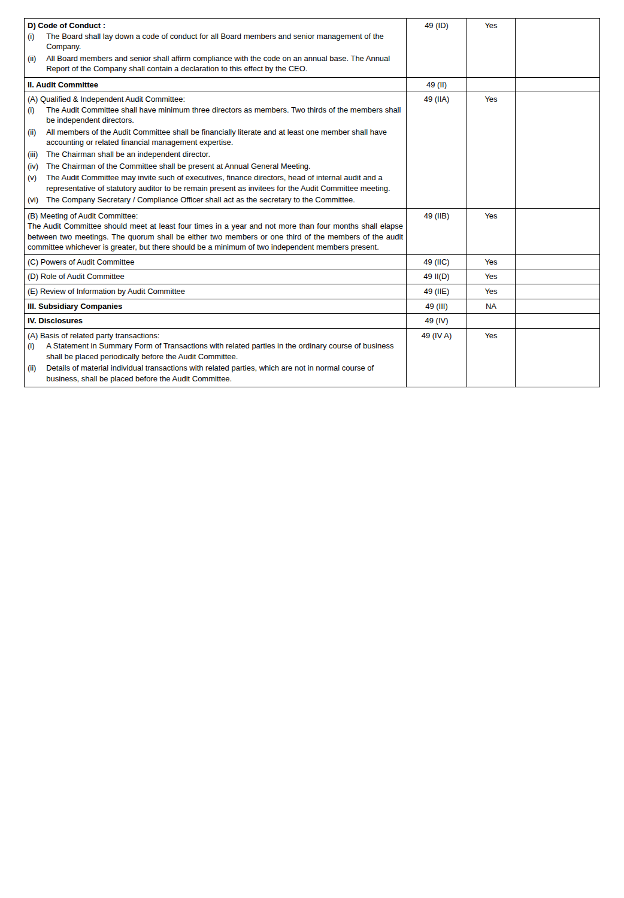| D) Code of Conduct : (i) The Board shall lay down a code of conduct for all Board members and senior management of the Company. (ii) All Board members and senior shall affirm compliance with the code on an annual base. The Annual Report of the Company shall contain a declaration to this effect by the CEO. | 49 (ID) | Yes | |
| II. Audit Committee | 49 (II) | | |
| (A) Qualified & Independent Audit Committee: (i) The Audit Committee shall have minimum three directors as members. Two thirds of the members shall be independent directors. (ii) All members of the Audit Committee shall be financially literate and at least one member shall have accounting or related financial management expertise. (iii) The Chairman shall be an independent director. (iv) The Chairman of the Committee shall be present at Annual General Meeting. (v) The Audit Committee may invite such of executives, finance directors, head of internal audit and a representative of statutory auditor to be remain present as invitees for the Audit Committee meeting. (vi) The Company Secretary / Compliance Officer shall act as the secretary to the Committee. | 49 (IIA) | Yes | |
| (B) Meeting of Audit Committee: The Audit Committee should meet at least four times in a year and not more than four months shall elapse between two meetings. The quorum shall be either two members or one third of the members of the audit committee whichever is greater, but there should be a minimum of two independent members present. | 49 (IIB) | Yes | |
| (C) Powers of Audit Committee | 49 (IIC) | Yes | |
| (D) Role of Audit Committee | 49 II(D) | Yes | |
| (E) Review of Information by Audit Committee | 49 (IIE) | Yes | |
| III. Subsidiary Companies | 49 (III) | NA | |
| IV. Disclosures | 49 (IV) | | |
| (A) Basis of related party transactions: (i) A Statement in Summary Form of Transactions with related parties in the ordinary course of business shall be placed periodically before the Audit Committee. (ii) Details of material individual transactions with related parties, which are not in normal course of business, shall be placed before the Audit Committee. | 49 (IV A) | Yes | |